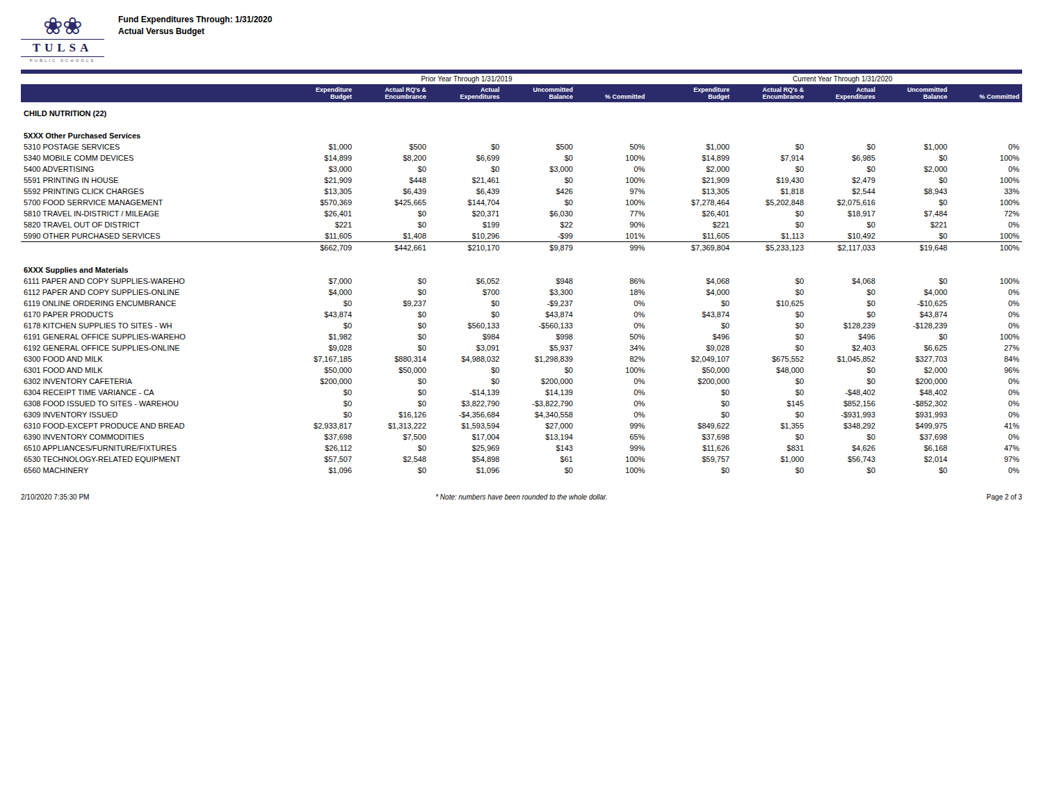❀❀
TULSA
PUBLIC SCHOOLS
Fund Expenditures Through: 1/31/2020
Actual Versus Budget
| | Prior Year Through 1/31/2019 | | Current Year Through 1/31/2020 |
| | Expenditure Budget | Actual RQ's & Encumbrance | Actual Expenditures | Uncommitted Balance | % Committed | | Expenditure Budget | Actual RQ's & Encumbrance | Actual Expenditures | Uncommitted Balance | % Committed |
| CHILD NUTRITION (22) | |
| 5XXX Other Purchased Services | |
| 5310 POSTAGE SERVICES | $1,000 | $500 | $0 | $500 | 50% | | $1,000 | $0 | $0 | $1,000 | 0% |
| 5340 MOBILE COMM DEVICES | $14,899 | $8,200 | $6,699 | $0 | 100% | | $14,899 | $7,914 | $6,985 | $0 | 100% |
| 5400 ADVERTISING | $3,000 | $0 | $0 | $3,000 | 0% | | $2,000 | $0 | $0 | $2,000 | 0% |
| 5591 PRINTING IN HOUSE | $21,909 | $448 | $21,461 | $0 | 100% | | $21,909 | $19,430 | $2,479 | $0 | 100% |
| 5592 PRINTING CLICK CHARGES | $13,305 | $6,439 | $6,439 | $426 | 97% | | $13,305 | $1,818 | $2,544 | $8,943 | 33% |
| 5700 FOOD SERRVICE MANAGEMENT | $570,369 | $425,665 | $144,704 | $0 | 100% | | $7,278,464 | $5,202,848 | $2,075,616 | $0 | 100% |
| 5810 TRAVEL IN-DISTRICT / MILEAGE | $26,401 | $0 | $20,371 | $6,030 | 77% | | $26,401 | $0 | $18,917 | $7,484 | 72% |
| 5820 TRAVEL OUT OF DISTRICT | $221 | $0 | $199 | $22 | 90% | | $221 | $0 | $0 | $221 | 0% |
| 5990 OTHER PURCHASED SERVICES | $11,605 | $1,408 | $10,296 | -$99 | 101% | | $11,605 | $1,113 | $10,492 | $0 | 100% |
| | $662,709 | $442,661 | $210,170 | $9,879 | 99% | | $7,369,804 | $5,233,123 | $2,117,033 | $19,648 | 100% |
| 6XXX Supplies and Materials | |
| 6111 PAPER AND COPY SUPPLIES-WAREHO | $7,000 | $0 | $6,052 | $948 | 86% | | $4,068 | $0 | $4,068 | $0 | 100% |
| 6112 PAPER AND COPY SUPPLIES-ONLINE | $4,000 | $0 | $700 | $3,300 | 18% | | $4,000 | $0 | $0 | $4,000 | 0% |
| 6119 ONLINE ORDERING ENCUMBRANCE | $0 | $9,237 | $0 | -$9,237 | 0% | | $0 | $10,625 | $0 | -$10,625 | 0% |
| 6170 PAPER PRODUCTS | $43,874 | $0 | $0 | $43,874 | 0% | | $43,874 | $0 | $0 | $43,874 | 0% |
| 6178 KITCHEN SUPPLIES TO SITES - WH | $0 | $0 | $560,133 | -$560,133 | 0% | | $0 | $0 | $128,239 | -$128,239 | 0% |
| 6191 GENERAL OFFICE SUPPLIES-WAREHO | $1,982 | $0 | $984 | $998 | 50% | | $496 | $0 | $496 | $0 | 100% |
| 6192 GENERAL OFFICE SUPPLIES-ONLINE | $9,028 | $0 | $3,091 | $5,937 | 34% | | $9,028 | $0 | $2,403 | $6,625 | 27% |
| 6300 FOOD AND MILK | $7,167,185 | $880,314 | $4,988,032 | $1,298,839 | 82% | | $2,049,107 | $675,552 | $1,045,852 | $327,703 | 84% |
| 6301 FOOD AND MILK | $50,000 | $50,000 | $0 | $0 | 100% | | $50,000 | $48,000 | $0 | $2,000 | 96% |
| 6302 INVENTORY CAFETERIA | $200,000 | $0 | $0 | $200,000 | 0% | | $200,000 | $0 | $0 | $200,000 | 0% |
| 6304 RECEIPT TIME VARIANCE - CA | $0 | $0 | -$14,139 | $14,139 | 0% | | $0 | $0 | -$48,402 | $48,402 | 0% |
| 6308 FOOD ISSUED TO SITES - WAREHOU | $0 | $0 | $3,822,790 | -$3,822,790 | 0% | | $0 | $145 | $852,156 | -$852,302 | 0% |
| 6309 INVENTORY ISSUED | $0 | $16,126 | -$4,356,684 | $4,340,558 | 0% | | $0 | $0 | -$931,993 | $931,993 | 0% |
| 6310 FOOD-EXCEPT PRODUCE AND BREAD | $2,933,817 | $1,313,222 | $1,593,594 | $27,000 | 99% | | $849,622 | $1,355 | $348,292 | $499,975 | 41% |
| 6390 INVENTORY COMMODITIES | $37,698 | $7,500 | $17,004 | $13,194 | 65% | | $37,698 | $0 | $0 | $37,698 | 0% |
| 6510 APPLIANCES/FURNITURE/FIXTURES | $26,112 | $0 | $25,969 | $143 | 99% | | $11,626 | $831 | $4,626 | $6,168 | 47% |
| 6530 TECHNOLOGY-RELATED EQUIPMENT | $57,507 | $2,548 | $54,898 | $61 | 100% | | $59,757 | $1,000 | $56,743 | $2,014 | 97% |
| 6560 MACHINERY | $1,096 | $0 | $1,096 | $0 | 100% | | $0 | $0 | $0 | $0 | 0% |
2/10/2020 7:35:30 PM
* Note: numbers have been rounded to the whole dollar.
Page 2 of 3